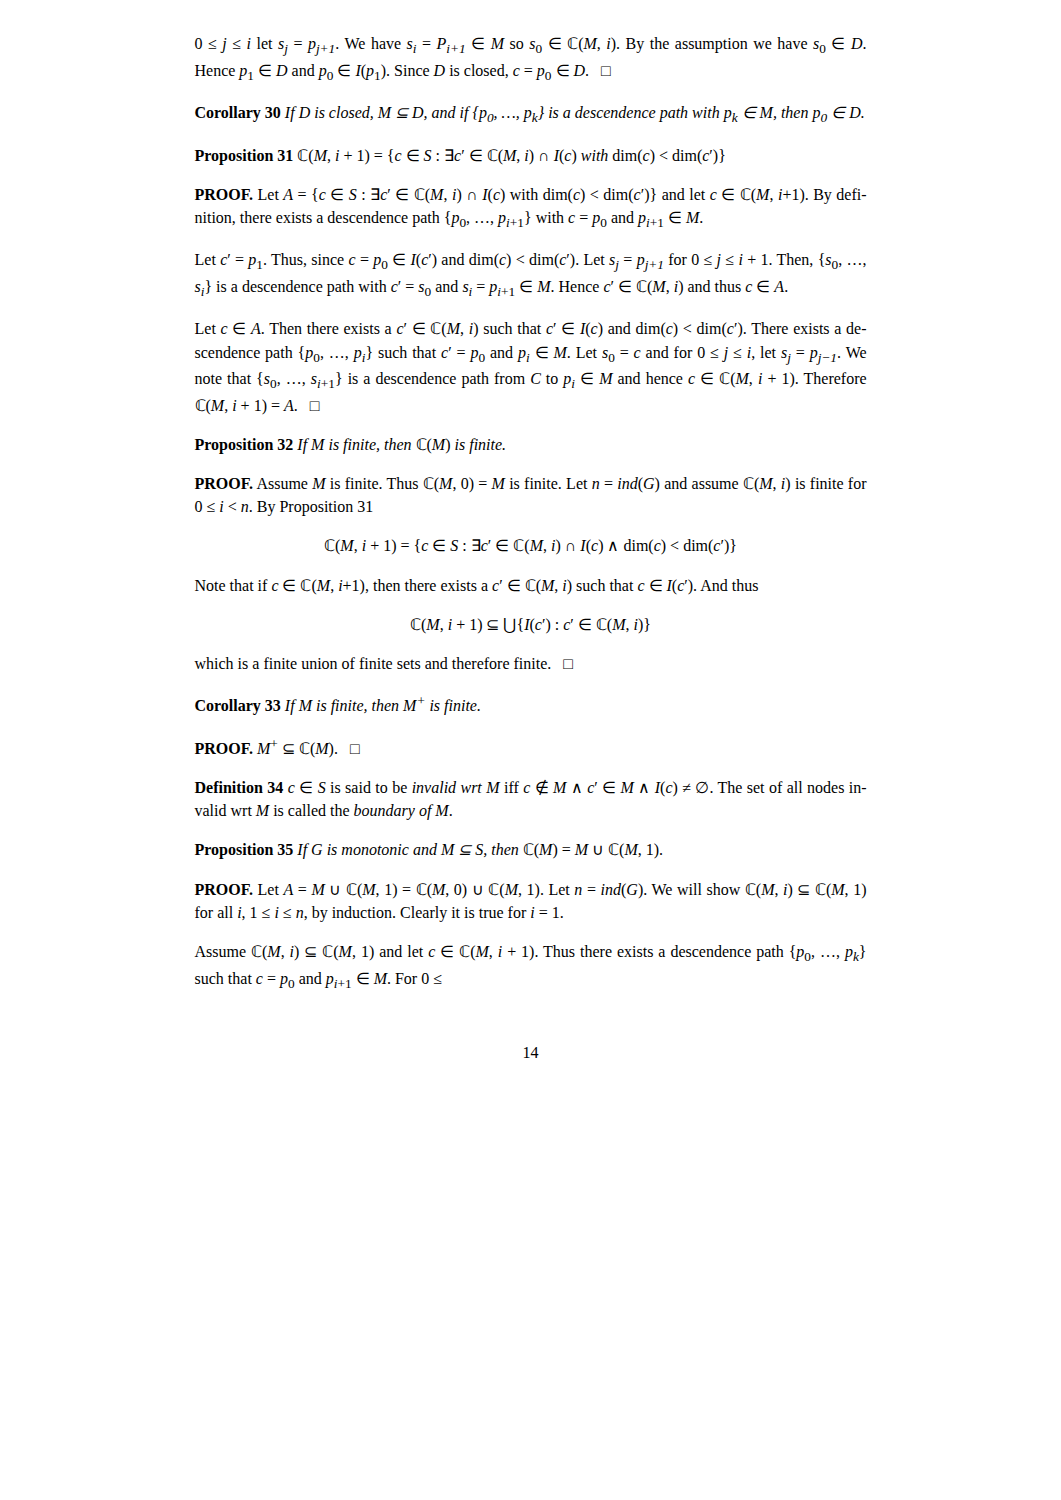0 ≤ j ≤ i let sj = pj+1. We have si = Pi+1 ∈ M so s0 ∈ ℂ(M, i). By the assumption we have s0 ∈ D. Hence p1 ∈ D and p0 ∈ I(p1). Since D is closed, c = p0 ∈ D. □
Corollary 30 If D is closed, M ⊆ D, and if {p0, …, pk} is a descendence path with pk ∈ M, then p0 ∈ D.
Proposition 31 ℂ(M, i + 1) = {c ∈ S : ∃c′ ∈ ℂ(M, i) ∩ I(c) with dim(c) < dim(c′)}
PROOF. Let A = {c ∈ S : ∃c′ ∈ ℂ(M, i) ∩ I(c) with dim(c) < dim(c′)} and let c ∈ ℂ(M, i+1). By definition, there exists a descendence path {p0, …, pi+1} with c = p0 and pi+1 ∈ M.
Let c′ = p1. Thus, since c = p0 ∈ I(c′) and dim(c) < dim(c′). Let sj = pj+1 for 0 ≤ j ≤ i + 1. Then, {s0, …, si} is a descendence path with c′ = s0 and si = pi+1 ∈ M. Hence c′ ∈ ℂ(M, i) and thus c ∈ A.
Let c ∈ A. Then there exists a c′ ∈ ℂ(M, i) such that c′ ∈ I(c) and dim(c) < dim(c′). There exists a descendence path {p0, …, pi} such that c′ = p0 and pi ∈ M. Let s0 = c and for 0 ≤ j ≤ i, let sj = pj−1. We note that {s0, …, si+1} is a descendence path from C to pi ∈ M and hence c ∈ ℂ(M, i + 1). Therefore ℂ(M, i + 1) = A. □
Proposition 32 If M is finite, then ℂ(M) is finite.
PROOF. Assume M is finite. Thus ℂ(M, 0) = M is finite. Let n = ind(G) and assume ℂ(M, i) is finite for 0 ≤ i < n. By Proposition 31
ℂ(M, i + 1) = {c ∈ S : ∃c′ ∈ ℂ(M, i) ∩ I(c) ∧ dim(c) < dim(c′)}
Note that if c ∈ ℂ(M, i+1), then there exists a c′ ∈ ℂ(M, i) such that c ∈ I(c′). And thus
ℂ(M, i + 1) ⊆ ⋃{I(c′) : c′ ∈ ℂ(M, i)}
which is a finite union of finite sets and therefore finite. □
Corollary 33 If M is finite, then M+ is finite.
PROOF. M+ ⊆ ℂ(M). □
Definition 34 c ∈ S is said to be invalid wrt M iff c ∉ M ∧ c′ ∈ M ∧ I(c) ≠ ∅. The set of all nodes invalid wrt M is called the boundary of M.
Proposition 35 If G is monotonic and M ⊆ S, then ℂ(M) = M ∪ ℂ(M, 1).
PROOF. Let A = M ∪ ℂ(M, 1) = ℂ(M, 0) ∪ ℂ(M, 1). Let n = ind(G). We will show ℂ(M, i) ⊆ ℂ(M, 1) for all i, 1 ≤ i ≤ n, by induction. Clearly it is true for i = 1.
Assume ℂ(M, i) ⊆ ℂ(M, 1) and let c ∈ ℂ(M, i + 1). Thus there exists a descendence path {p0, …, pk} such that c = p0 and pi+1 ∈ M. For 0 ≤
14